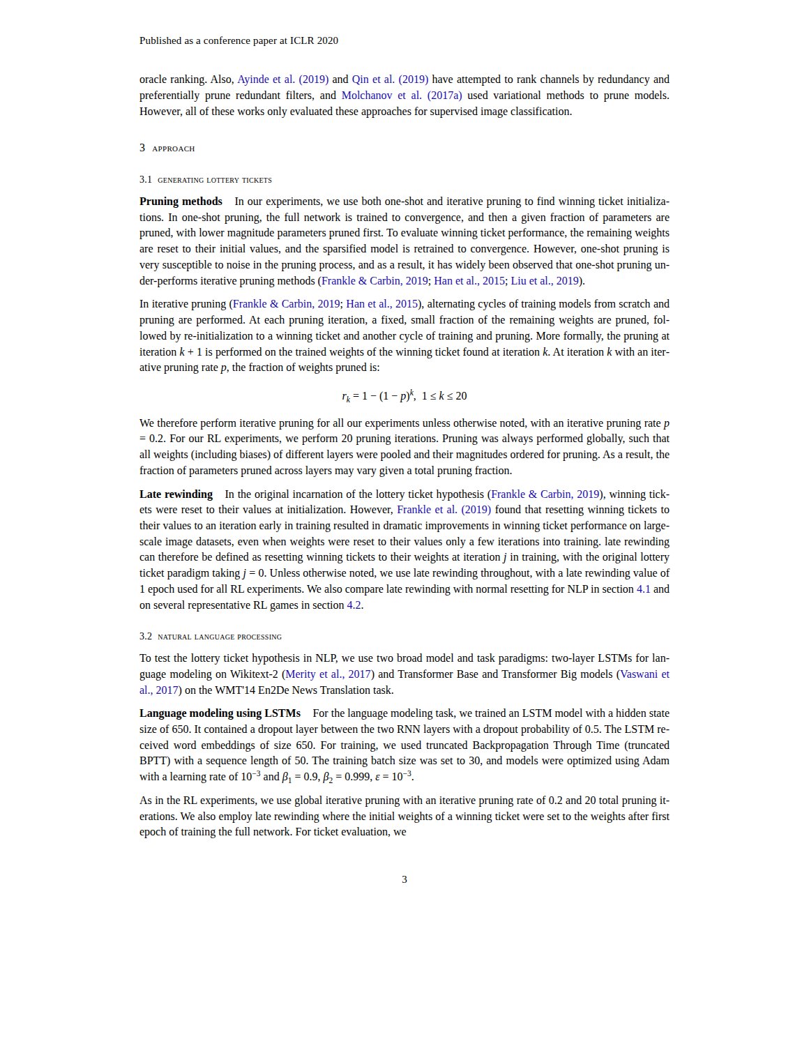Published as a conference paper at ICLR 2020
oracle ranking. Also, Ayinde et al. (2019) and Qin et al. (2019) have attempted to rank channels by redundancy and preferentially prune redundant filters, and Molchanov et al. (2017a) used variational methods to prune models. However, all of these works only evaluated these approaches for supervised image classification.
3 Approach
3.1 Generating lottery tickets
Pruning methods In our experiments, we use both one-shot and iterative pruning to find winning ticket initializations. In one-shot pruning, the full network is trained to convergence, and then a given fraction of parameters are pruned, with lower magnitude parameters pruned first. To evaluate winning ticket performance, the remaining weights are reset to their initial values, and the sparsified model is retrained to convergence. However, one-shot pruning is very susceptible to noise in the pruning process, and as a result, it has widely been observed that one-shot pruning under-performs iterative pruning methods (Frankle & Carbin, 2019; Han et al., 2015; Liu et al., 2019).
In iterative pruning (Frankle & Carbin, 2019; Han et al., 2015), alternating cycles of training models from scratch and pruning are performed. At each pruning iteration, a fixed, small fraction of the remaining weights are pruned, followed by re-initialization to a winning ticket and another cycle of training and pruning. More formally, the pruning at iteration k + 1 is performed on the trained weights of the winning ticket found at iteration k. At iteration k with an iterative pruning rate p, the fraction of weights pruned is:
rk = 1 − (1 − p)k, 1 ≤ k ≤ 20
We therefore perform iterative pruning for all our experiments unless otherwise noted, with an iterative pruning rate p = 0.2. For our RL experiments, we perform 20 pruning iterations. Pruning was always performed globally, such that all weights (including biases) of different layers were pooled and their magnitudes ordered for pruning. As a result, the fraction of parameters pruned across layers may vary given a total pruning fraction.
Late rewinding In the original incarnation of the lottery ticket hypothesis (Frankle & Carbin, 2019), winning tickets were reset to their values at initialization. However, Frankle et al. (2019) found that resetting winning tickets to their values to an iteration early in training resulted in dramatic improvements in winning ticket performance on large-scale image datasets, even when weights were reset to their values only a few iterations into training. late rewinding can therefore be defined as resetting winning tickets to their weights at iteration j in training, with the original lottery ticket paradigm taking j = 0. Unless otherwise noted, we use late rewinding throughout, with a late rewinding value of 1 epoch used for all RL experiments. We also compare late rewinding with normal resetting for NLP in section 4.1 and on several representative RL games in section 4.2.
3.2 Natural language processing
To test the lottery ticket hypothesis in NLP, we use two broad model and task paradigms: two-layer LSTMs for language modeling on Wikitext-2 (Merity et al., 2017) and Transformer Base and Transformer Big models (Vaswani et al., 2017) on the WMT'14 En2De News Translation task.
Language modeling using LSTMs For the language modeling task, we trained an LSTM model with a hidden state size of 650. It contained a dropout layer between the two RNN layers with a dropout probability of 0.5. The LSTM received word embeddings of size 650. For training, we used truncated Backpropagation Through Time (truncated BPTT) with a sequence length of 50. The training batch size was set to 30, and models were optimized using Adam with a learning rate of 10−3 and β1 = 0.9, β2 = 0.999, ε = 10−3.
As in the RL experiments, we use global iterative pruning with an iterative pruning rate of 0.2 and 20 total pruning iterations. We also employ late rewinding where the initial weights of a winning ticket were set to the weights after first epoch of training the full network. For ticket evaluation, we
3